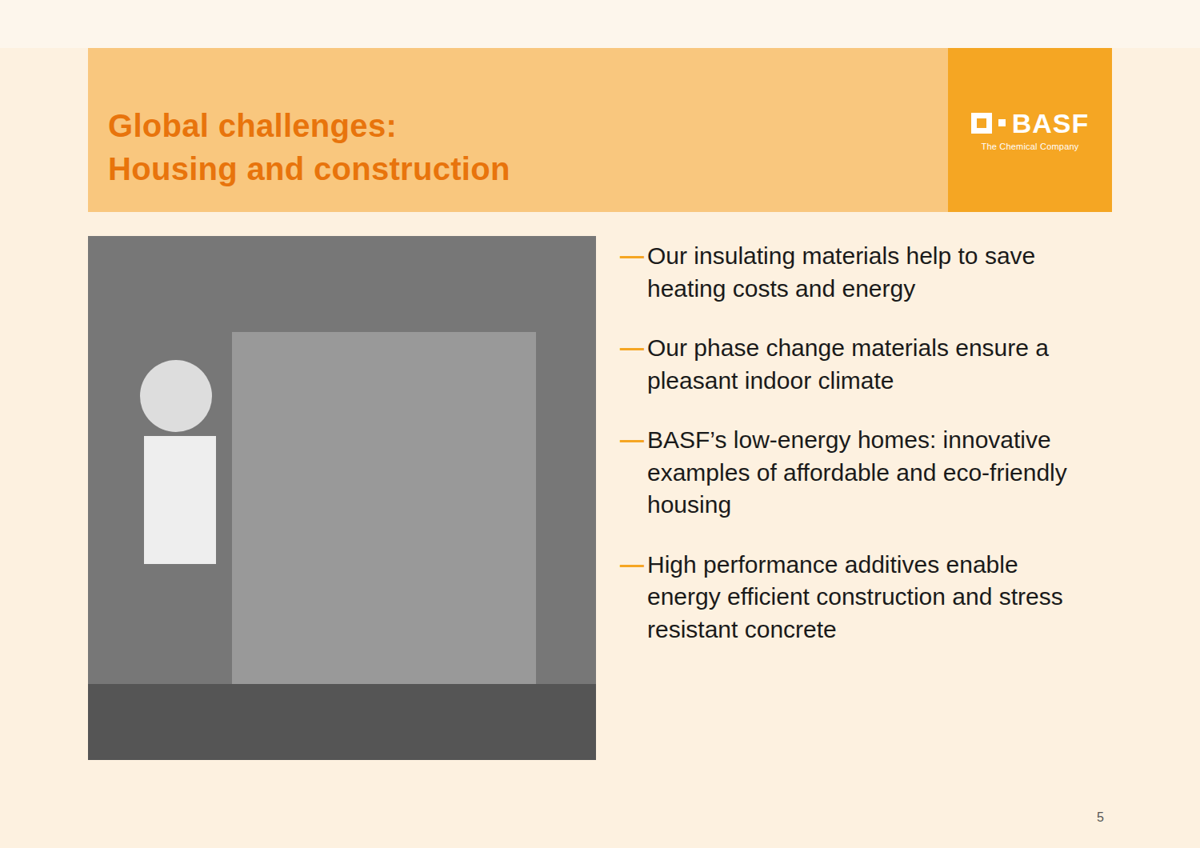Global challenges:
Housing and construction
BASF
The Chemical Company
—
Our insulating materials help to save heating costs and energy
—
Our phase change materials ensure a pleasant indoor climate
—
BASF’s low-energy homes: innovative examples of affordable and eco-friendly housing
—
High performance additives enable energy efficient construction and stress resistant concrete
5